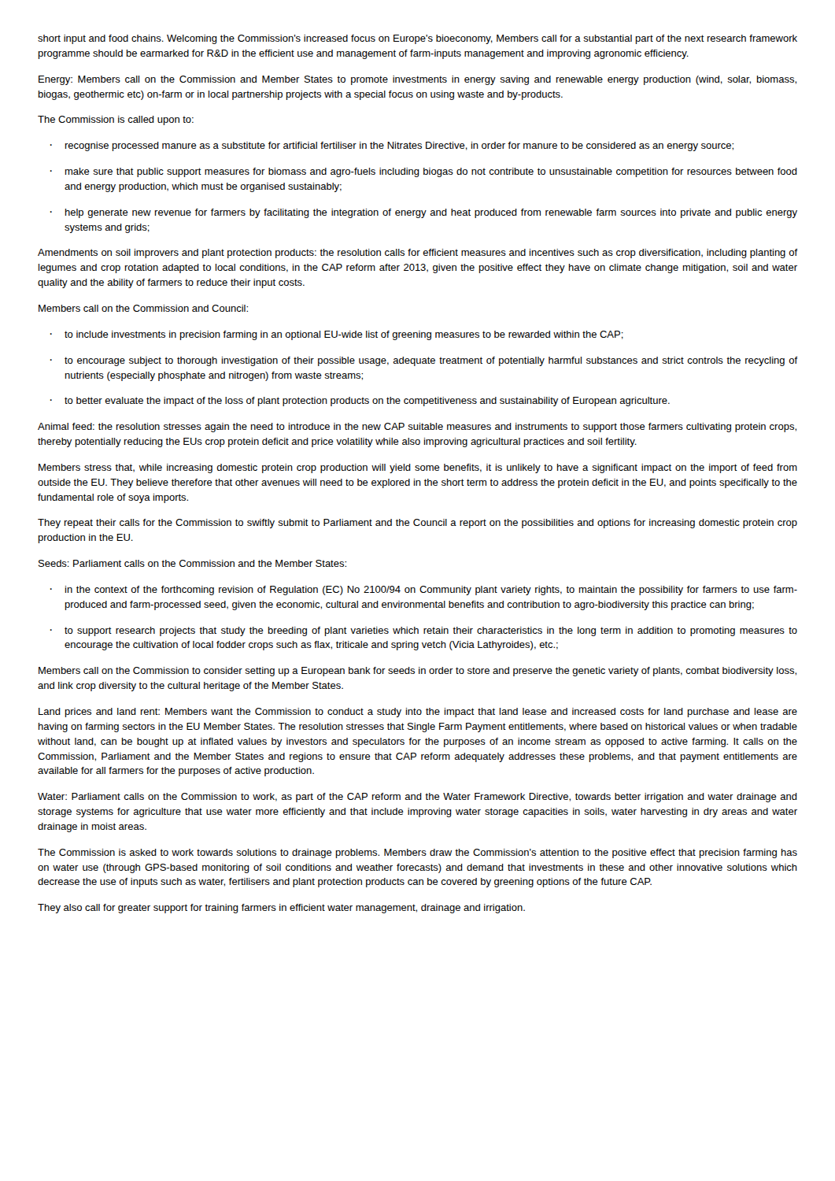short input and food chains. Welcoming the Commission's increased focus on Europe's bioeconomy, Members call for a substantial part of the next research framework programme should be earmarked for R&D in the efficient use and management of farm-inputs management and improving agronomic efficiency.
Energy: Members call on the Commission and Member States to promote investments in energy saving and renewable energy production (wind, solar, biomass, biogas, geothermic etc) on-farm or in local partnership projects with a special focus on using waste and by-products.
The Commission is called upon to:
recognise processed manure as a substitute for artificial fertiliser in the Nitrates Directive, in order for manure to be considered as an energy source;
make sure that public support measures for biomass and agro-fuels including biogas do not contribute to unsustainable competition for resources between food and energy production, which must be organised sustainably;
help generate new revenue for farmers by facilitating the integration of energy and heat produced from renewable farm sources into private and public energy systems and grids;
Amendments on soil improvers and plant protection products: the resolution calls for efficient measures and incentives such as crop diversification, including planting of legumes and crop rotation adapted to local conditions, in the CAP reform after 2013, given the positive effect they have on climate change mitigation, soil and water quality and the ability of farmers to reduce their input costs.
Members call on the Commission and Council:
to include investments in precision farming in an optional EU-wide list of greening measures to be rewarded within the CAP;
to encourage subject to thorough investigation of their possible usage, adequate treatment of potentially harmful substances and strict controls the recycling of nutrients (especially phosphate and nitrogen) from waste streams;
to better evaluate the impact of the loss of plant protection products on the competitiveness and sustainability of European agriculture.
Animal feed: the resolution stresses again the need to introduce in the new CAP suitable measures and instruments to support those farmers cultivating protein crops, thereby potentially reducing the EUs crop protein deficit and price volatility while also improving agricultural practices and soil fertility.
Members stress that, while increasing domestic protein crop production will yield some benefits, it is unlikely to have a significant impact on the import of feed from outside the EU. They believe therefore that other avenues will need to be explored in the short term to address the protein deficit in the EU, and points specifically to the fundamental role of soya imports.
They repeat their calls for the Commission to swiftly submit to Parliament and the Council a report on the possibilities and options for increasing domestic protein crop production in the EU.
Seeds: Parliament calls on the Commission and the Member States:
in the context of the forthcoming revision of Regulation (EC) No 2100/94 on Community plant variety rights, to maintain the possibility for farmers to use farm-produced and farm-processed seed, given the economic, cultural and environmental benefits and contribution to agro-biodiversity this practice can bring;
to support research projects that study the breeding of plant varieties which retain their characteristics in the long term in addition to promoting measures to encourage the cultivation of local fodder crops such as flax, triticale and spring vetch (Vicia Lathyroides), etc.;
Members call on the Commission to consider setting up a European bank for seeds in order to store and preserve the genetic variety of plants, combat biodiversity loss, and link crop diversity to the cultural heritage of the Member States.
Land prices and land rent: Members want the Commission to conduct a study into the impact that land lease and increased costs for land purchase and lease are having on farming sectors in the EU Member States. The resolution stresses that Single Farm Payment entitlements, where based on historical values or when tradable without land, can be bought up at inflated values by investors and speculators for the purposes of an income stream as opposed to active farming. It calls on the Commission, Parliament and the Member States and regions to ensure that CAP reform adequately addresses these problems, and that payment entitlements are available for all farmers for the purposes of active production.
Water: Parliament calls on the Commission to work, as part of the CAP reform and the Water Framework Directive, towards better irrigation and water drainage and storage systems for agriculture that use water more efficiently and that include improving water storage capacities in soils, water harvesting in dry areas and water drainage in moist areas.
The Commission is asked to work towards solutions to drainage problems. Members draw the Commission's attention to the positive effect that precision farming has on water use (through GPS-based monitoring of soil conditions and weather forecasts) and demand that investments in these and other innovative solutions which decrease the use of inputs such as water, fertilisers and plant protection products can be covered by greening options of the future CAP.
They also call for greater support for training farmers in efficient water management, drainage and irrigation.